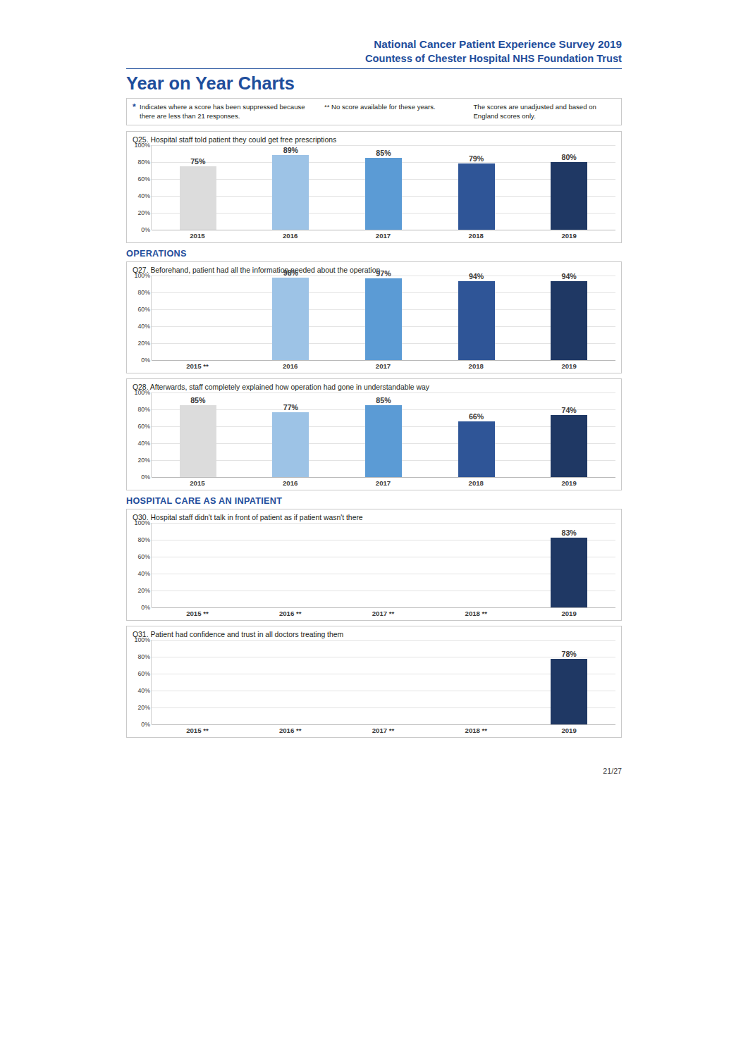National Cancer Patient Experience Survey 2019
Countess of Chester Hospital NHS Foundation Trust
Year on Year Charts
* Indicates where a score has been suppressed because there are less than 21 responses.
** No score available for these years.
The scores are unadjusted and based on England scores only.
Q25. Hospital staff told patient they could get free prescriptions
100%
80%
60%
40%
20%
0%
75%
89%
85%
79%
80%
2015
2016
2017
2018
2019
Operations
Q27. Beforehand, patient had all the information needed about the operation
100%
80%
60%
40%
20%
0%
98%
97%
94%
94%
2015 **
2016
2017
2018
2019
Q28. Afterwards, staff completely explained how operation had gone in understandable way
100%
80%
60%
40%
20%
0%
85%
77%
85%
66%
74%
2015
2016
2017
2018
2019
Hospital care as an inpatient
Q30. Hospital staff didn't talk in front of patient as if patient wasn't there
100%
80%
60%
40%
20%
0%
83%
2015 **
2016 **
2017 **
2018 **
2019
Q31. Patient had confidence and trust in all doctors treating them
100%
80%
60%
40%
20%
0%
78%
2015 **
2016 **
2017 **
2018 **
2019
21/27